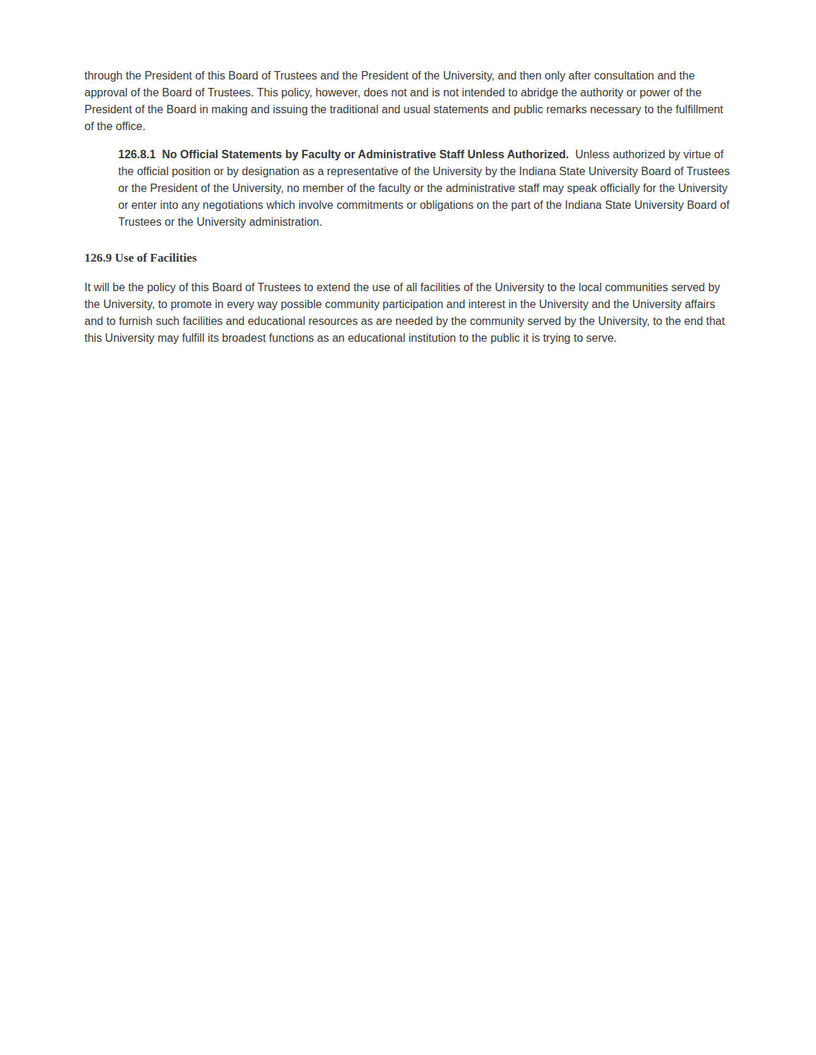through the President of this Board of Trustees and the President of the University, and then only after consultation and the approval of the Board of Trustees. This policy, however, does not and is not intended to abridge the authority or power of the President of the Board in making and issuing the traditional and usual statements and public remarks necessary to the fulfillment of the office.
126.8.1 No Official Statements by Faculty or Administrative Staff Unless Authorized. Unless authorized by virtue of the official position or by designation as a representative of the University by the Indiana State University Board of Trustees or the President of the University, no member of the faculty or the administrative staff may speak officially for the University or enter into any negotiations which involve commitments or obligations on the part of the Indiana State University Board of Trustees or the University administration.
126.9 Use of Facilities
It will be the policy of this Board of Trustees to extend the use of all facilities of the University to the local communities served by the University, to promote in every way possible community participation and interest in the University and the University affairs and to furnish such facilities and educational resources as are needed by the community served by the University, to the end that this University may fulfill its broadest functions as an educational institution to the public it is trying to serve.